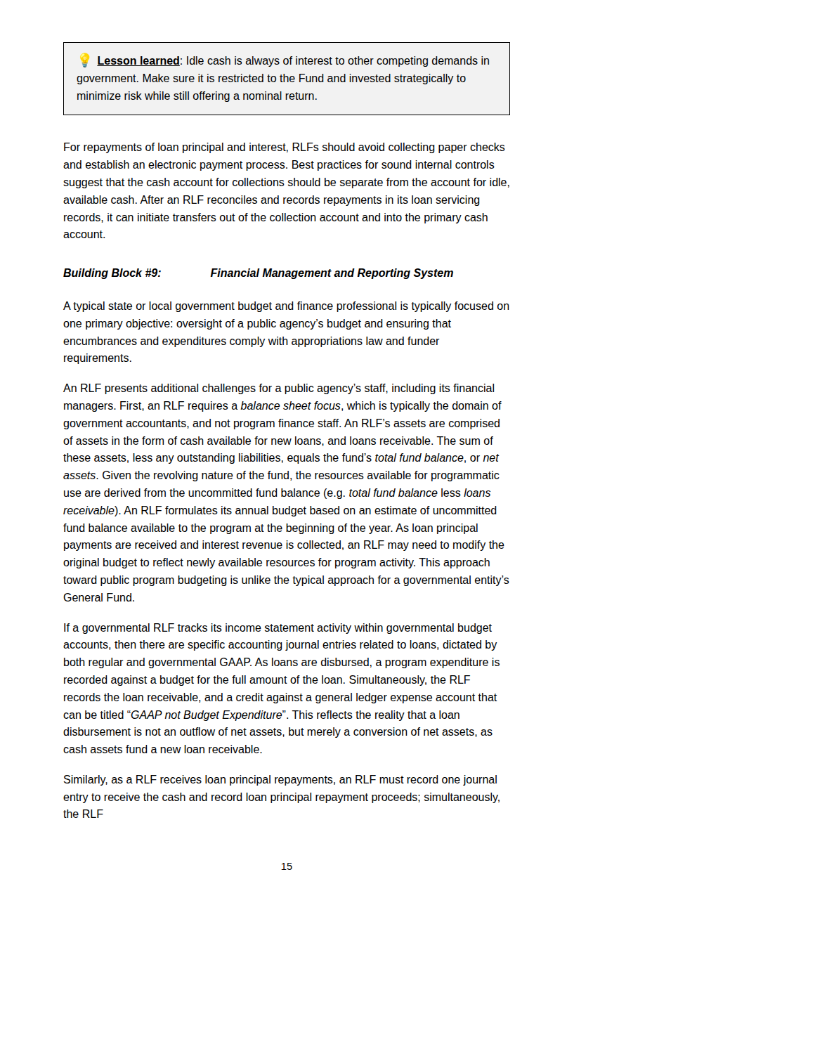💡 Lesson learned: Idle cash is always of interest to other competing demands in government. Make sure it is restricted to the Fund and invested strategically to minimize risk while still offering a nominal return.
For repayments of loan principal and interest, RLFs should avoid collecting paper checks and establish an electronic payment process. Best practices for sound internal controls suggest that the cash account for collections should be separate from the account for idle, available cash. After an RLF reconciles and records repayments in its loan servicing records, it can initiate transfers out of the collection account and into the primary cash account.
Building Block #9: Financial Management and Reporting System
A typical state or local government budget and finance professional is typically focused on one primary objective: oversight of a public agency’s budget and ensuring that encumbrances and expenditures comply with appropriations law and funder requirements.
An RLF presents additional challenges for a public agency’s staff, including its financial managers. First, an RLF requires a balance sheet focus, which is typically the domain of government accountants, and not program finance staff. An RLF’s assets are comprised of assets in the form of cash available for new loans, and loans receivable. The sum of these assets, less any outstanding liabilities, equals the fund’s total fund balance, or net assets. Given the revolving nature of the fund, the resources available for programmatic use are derived from the uncommitted fund balance (e.g. total fund balance less loans receivable). An RLF formulates its annual budget based on an estimate of uncommitted fund balance available to the program at the beginning of the year. As loan principal payments are received and interest revenue is collected, an RLF may need to modify the original budget to reflect newly available resources for program activity. This approach toward public program budgeting is unlike the typical approach for a governmental entity’s General Fund.
If a governmental RLF tracks its income statement activity within governmental budget accounts, then there are specific accounting journal entries related to loans, dictated by both regular and governmental GAAP. As loans are disbursed, a program expenditure is recorded against a budget for the full amount of the loan. Simultaneously, the RLF records the loan receivable, and a credit against a general ledger expense account that can be titled “GAAP not Budget Expenditure”. This reflects the reality that a loan disbursement is not an outflow of net assets, but merely a conversion of net assets, as cash assets fund a new loan receivable.
Similarly, as a RLF receives loan principal repayments, an RLF must record one journal entry to receive the cash and record loan principal repayment proceeds; simultaneously, the RLF
15